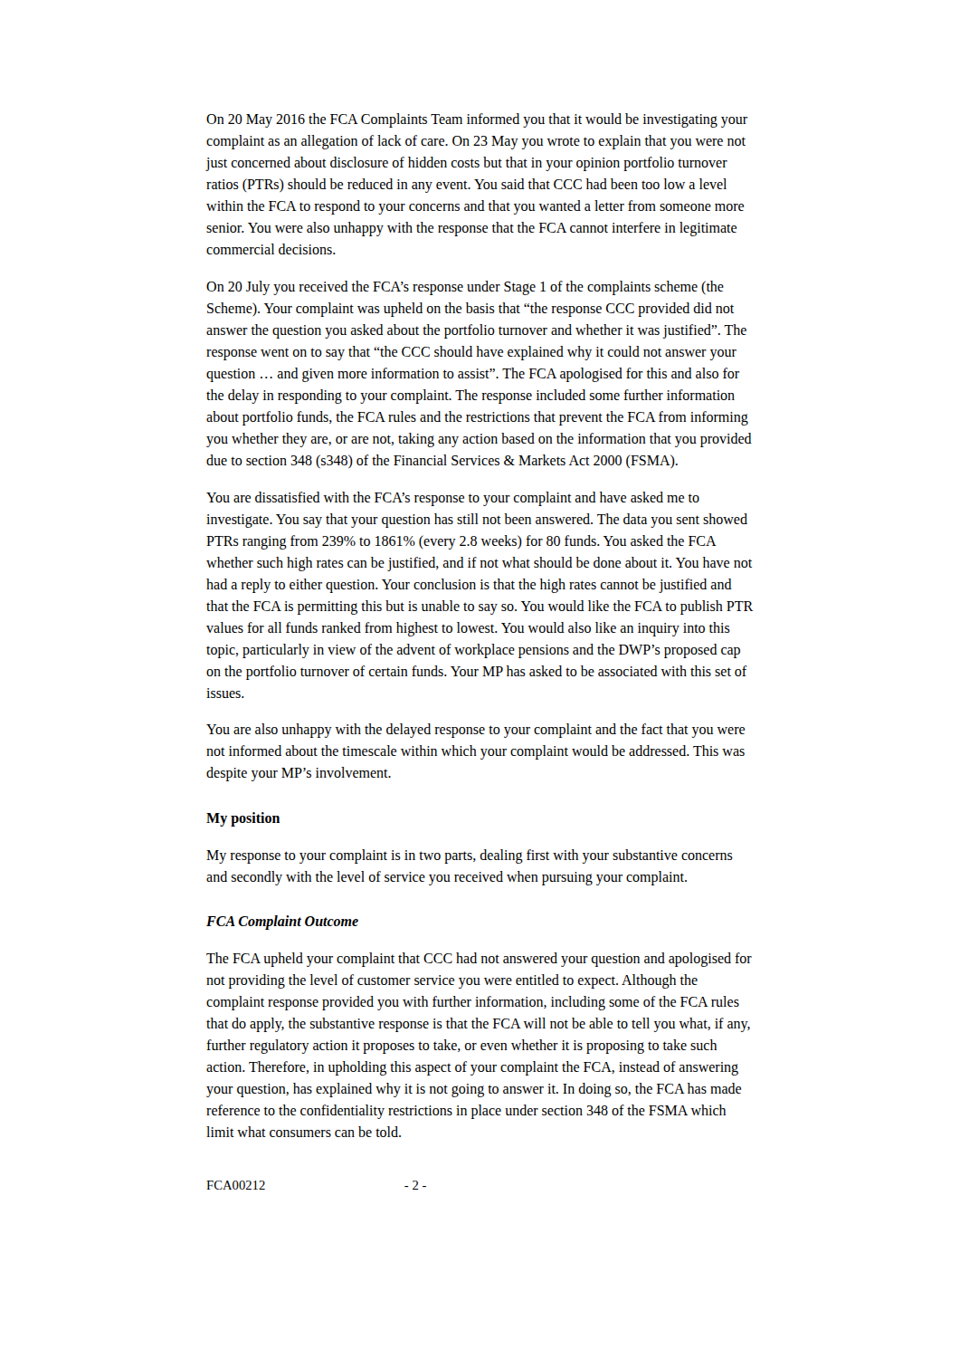On 20 May 2016 the FCA Complaints Team informed you that it would be investigating your complaint as an allegation of lack of care. On 23 May you wrote to explain that you were not just concerned about disclosure of hidden costs but that in your opinion portfolio turnover ratios (PTRs) should be reduced in any event. You said that CCC had been too low a level within the FCA to respond to your concerns and that you wanted a letter from someone more senior. You were also unhappy with the response that the FCA cannot interfere in legitimate commercial decisions.
On 20 July you received the FCA’s response under Stage 1 of the complaints scheme (the Scheme). Your complaint was upheld on the basis that “the response CCC provided did not answer the question you asked about the portfolio turnover and whether it was justified”. The response went on to say that “the CCC should have explained why it could not answer your question … and given more information to assist”. The FCA apologised for this and also for the delay in responding to your complaint. The response included some further information about portfolio funds, the FCA rules and the restrictions that prevent the FCA from informing you whether they are, or are not, taking any action based on the information that you provided due to section 348 (s348) of the Financial Services & Markets Act 2000 (FSMA).
You are dissatisfied with the FCA’s response to your complaint and have asked me to investigate. You say that your question has still not been answered. The data you sent showed PTRs ranging from 239% to 1861% (every 2.8 weeks) for 80 funds. You asked the FCA whether such high rates can be justified, and if not what should be done about it. You have not had a reply to either question. Your conclusion is that the high rates cannot be justified and that the FCA is permitting this but is unable to say so. You would like the FCA to publish PTR values for all funds ranked from highest to lowest. You would also like an inquiry into this topic, particularly in view of the advent of workplace pensions and the DWP’s proposed cap on the portfolio turnover of certain funds. Your MP has asked to be associated with this set of issues.
You are also unhappy with the delayed response to your complaint and the fact that you were not informed about the timescale within which your complaint would be addressed. This was despite your MP’s involvement.
My position
My response to your complaint is in two parts, dealing first with your substantive concerns and secondly with the level of service you received when pursuing your complaint.
FCA Complaint Outcome
The FCA upheld your complaint that CCC had not answered your question and apologised for not providing the level of customer service you were entitled to expect. Although the complaint response provided you with further information, including some of the FCA rules that do apply, the substantive response is that the FCA will not be able to tell you what, if any, further regulatory action it proposes to take, or even whether it is proposing to take such action. Therefore, in upholding this aspect of your complaint the FCA, instead of answering your question, has explained why it is not going to answer it. In doing so, the FCA has made reference to the confidentiality restrictions in place under section 348 of the FSMA which limit what consumers can be told.
FCA00212 - 2 -